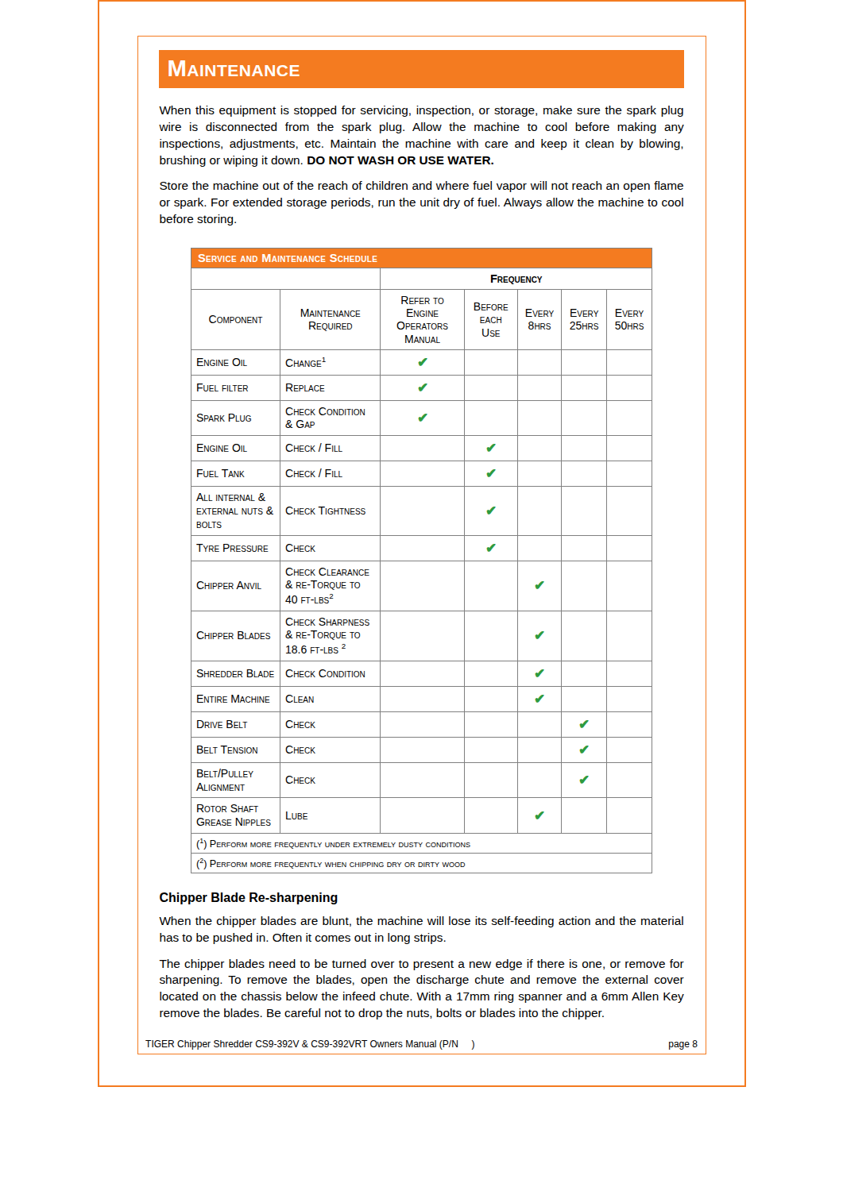Maintenance
When this equipment is stopped for servicing, inspection, or storage, make sure the spark plug wire is disconnected from the spark plug. Allow the machine to cool before making any inspections, adjustments, etc. Maintain the machine with care and keep it clean by blowing, brushing or wiping it down. DO NOT WASH OR USE WATER.
Store the machine out of the reach of children and where fuel vapor will not reach an open flame or spark. For extended storage periods, run the unit dry of fuel. Always allow the machine to cool before storing.
| Service and Maintenance Schedule |
| | Frequency |
| Component | Maintenance Required | Refer to Engine Operators Manual | Before each Use | Every 8hrs | Every 25hrs | Every 50hrs |
| Engine Oil | Change 1 | ✔ | | | | |
| Fuel filter | Replace | ✔ | | | | |
| Spark Plug | Check Condition & Gap | ✔ | | | | |
| Engine Oil | Check / Fill | | ✔ | | | |
| Fuel Tank | Check / Fill | | ✔ | | | |
| All internal & external nuts & bolts | Check Tightness | | ✔ | | | |
| Tyre Pressure | Check | | ✔ | | | |
| Chipper Anvil | Check Clearance & re-Torque to 40 ft-lbs 2 | | | ✔ | | |
| Chipper Blades | Check Sharpness & re-Torque to 18.6 ft-lbs 2 | | | ✔ | | |
| Shredder Blade | Check Condition | | | ✔ | | |
| Entire Machine | Clean | | | ✔ | | |
| Drive Belt | Check | | | | ✔ | |
| Belt Tension | Check | | | | ✔ | |
| Belt/Pulley Alignment | Check | | | | ✔ | |
| Rotor Shaft Grease Nipples | Lube | | | ✔ | | |
| ( 1 ) Perform more frequently under extremely dusty conditions |
| ( 2 ) Perform more frequently when chipping dry or dirty wood |
Chipper Blade Re-sharpening
When the chipper blades are blunt, the machine will lose its self-feeding action and the material has to be pushed in. Often it comes out in long strips.
The chipper blades need to be turned over to present a new edge if there is one, or remove for sharpening. To remove the blades, open the discharge chute and remove the external cover located on the chassis below the infeed chute. With a 17mm ring spanner and a 6mm Allen Key remove the blades. Be careful not to drop the nuts, bolts or blades into the chipper.
TIGER Chipper Shredder CS9-392V & CS9-392VRT Owners Manual (P/N )
page 8